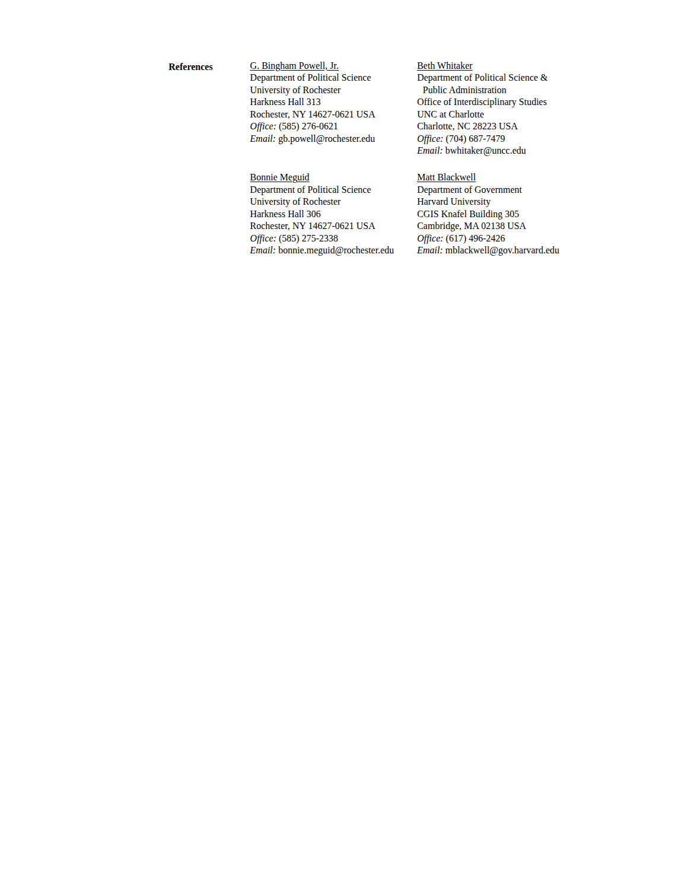References
G. Bingham Powell, Jr.
Department of Political Science
University of Rochester
Harkness Hall 313
Rochester, NY 14627-0621 USA
Office: (585) 276-0621
Email: gb.powell@rochester.edu
Beth Whitaker
Department of Political Science &
Public Administration
Office of Interdisciplinary Studies
UNC at Charlotte
Charlotte, NC 28223 USA
Office: (704) 687-7479
Email: bwhitaker@uncc.edu
Bonnie Meguid
Department of Political Science
University of Rochester
Harkness Hall 306
Rochester, NY 14627-0621 USA
Office: (585) 275-2338
Email: bonnie.meguid@rochester.edu
Matt Blackwell
Department of Government
Harvard University
CGIS Knafel Building 305
Cambridge, MA 02138 USA
Office: (617) 496-2426
Email: mblackwell@gov.harvard.edu